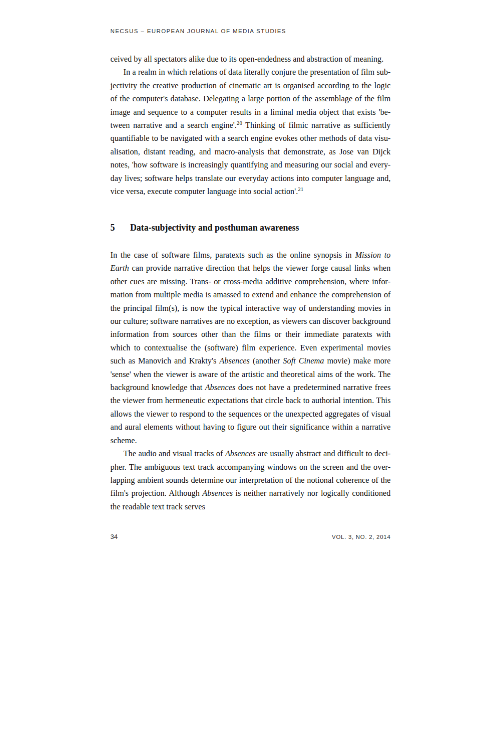NECSUS – European Journal of Media Studies
ceived by all spectators alike due to its open-endedness and abstraction of meaning.
In a realm in which relations of data literally conjure the presentation of film subjectivity the creative production of cinematic art is organised according to the logic of the computer's database. Delegating a large portion of the assemblage of the film image and sequence to a computer results in a liminal media object that exists 'between narrative and a search engine'.20 Thinking of filmic narrative as sufficiently quantifiable to be navigated with a search engine evokes other methods of data visualisation, distant reading, and macro-analysis that demonstrate, as Jose van Dijck notes, 'how software is increasingly quantifying and measuring our social and everyday lives; software helps translate our everyday actions into computer language and, vice versa, execute computer language into social action'.21
5 Data-subjectivity and posthuman awareness
In the case of software films, paratexts such as the online synopsis in Mission to Earth can provide narrative direction that helps the viewer forge causal links when other cues are missing. Trans- or cross-media additive comprehension, where information from multiple media is amassed to extend and enhance the comprehension of the principal film(s), is now the typical interactive way of understanding movies in our culture; software narratives are no exception, as viewers can discover background information from sources other than the films or their immediate paratexts with which to contextualise the (software) film experience. Even experimental movies such as Manovich and Krakty's Absences (another Soft Cinema movie) make more 'sense' when the viewer is aware of the artistic and theoretical aims of the work. The background knowledge that Absences does not have a predetermined narrative frees the viewer from hermeneutic expectations that circle back to authorial intention. This allows the viewer to respond to the sequences or the unexpected aggregates of visual and aural elements without having to figure out their significance within a narrative scheme.
The audio and visual tracks of Absences are usually abstract and difficult to decipher. The ambiguous text track accompanying windows on the screen and the overlapping ambient sounds determine our interpretation of the notional coherence of the film's projection. Although Absences is neither narratively nor logically conditioned the readable text track serves
34 VOL. 3, NO. 2, 2014